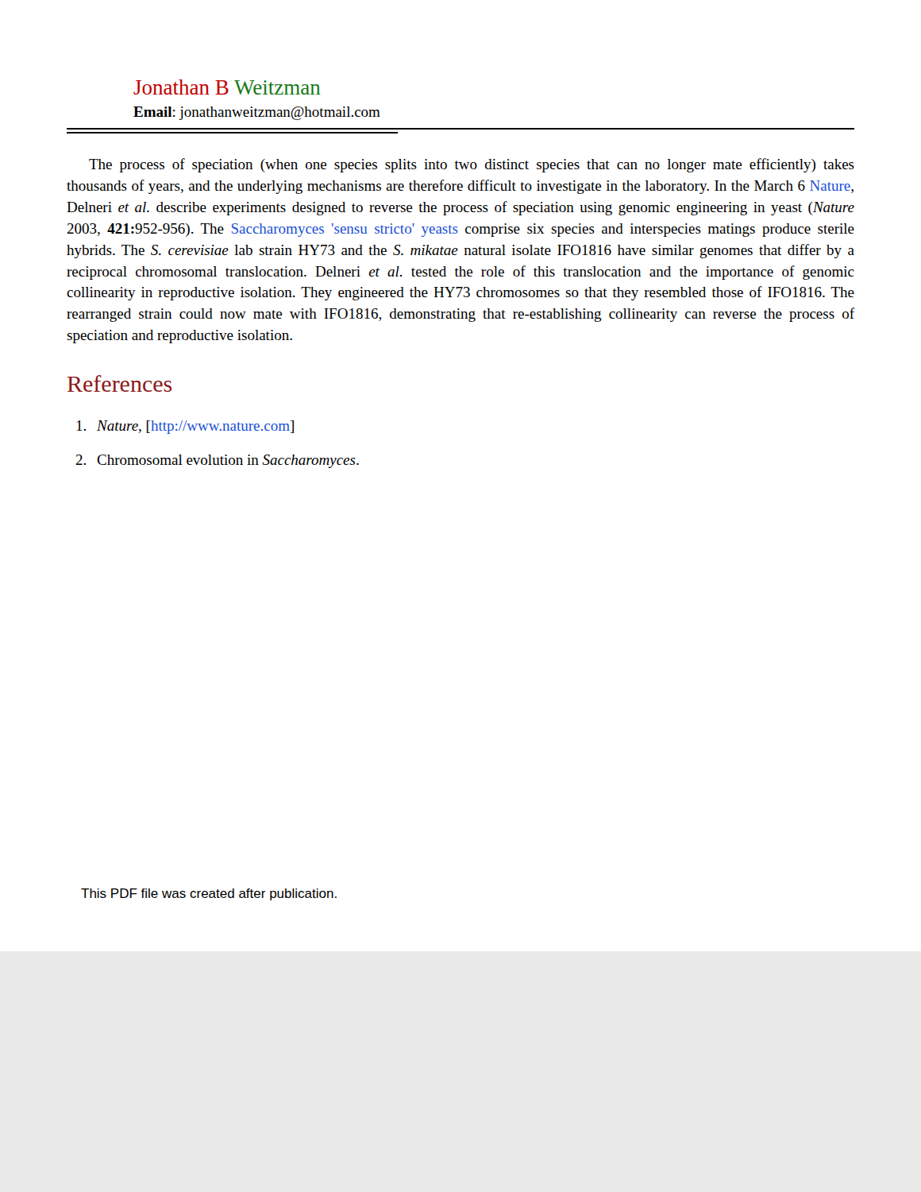Jonathan B Weitzman
Email: jonathanweitzman@hotmail.com
The process of speciation (when one species splits into two distinct species that can no longer mate efficiently) takes thousands of years, and the underlying mechanisms are therefore difficult to investigate in the laboratory. In the March 6 Nature, Delneri et al. describe experiments designed to reverse the process of speciation using genomic engineering in yeast (Nature 2003, 421: 952-956). The Saccharomyces 'sensu stricto' yeasts comprise six species and interspecies matings produce sterile hybrids. The S. cerevisiae lab strain HY73 and the S. mikatae natural isolate IFO1816 have similar genomes that differ by a reciprocal chromosomal translocation. Delneri et al. tested the role of this translocation and the importance of genomic collinearity in reproductive isolation. They engineered the HY73 chromosomes so that they resembled those of IFO1816. The rearranged strain could now mate with IFO1816, demonstrating that re-establishing collinearity can reverse the process of speciation and reproductive isolation.
References
Nature, [http://www.nature.com]
Chromosomal evolution in Saccharomyces.
This PDF file was created after publication.